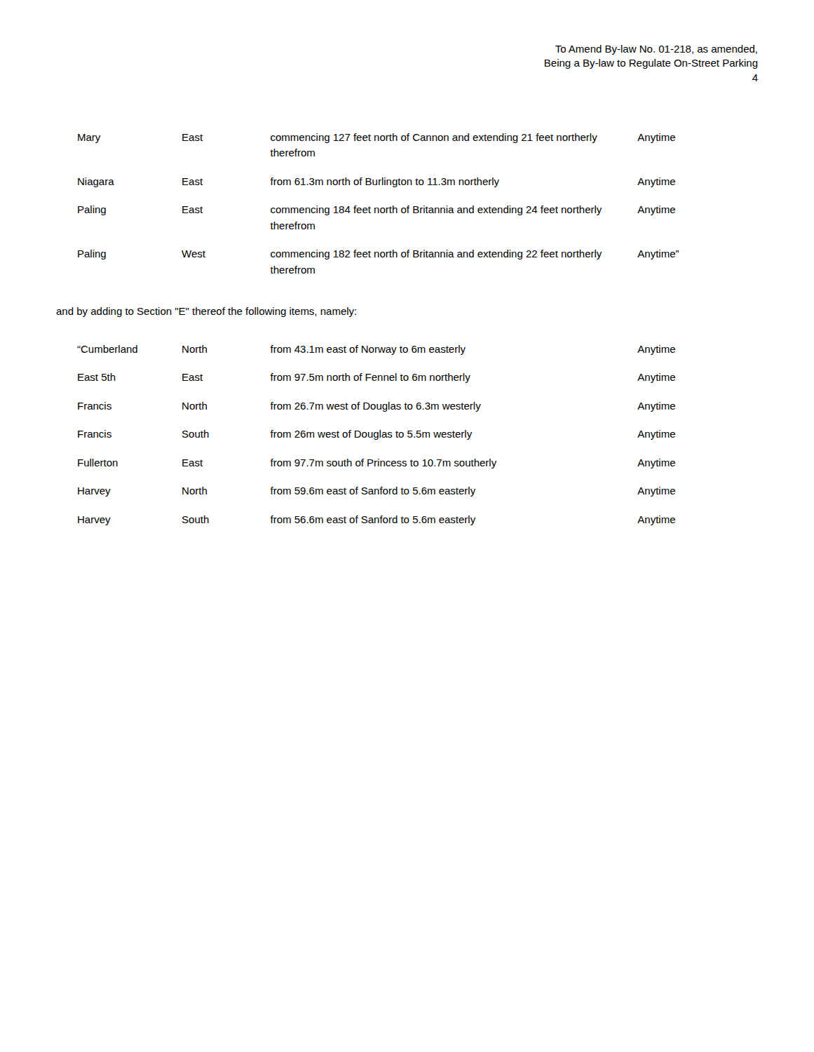To Amend By-law No. 01-218, as amended,
Being a By-law to Regulate On-Street Parking
4
| Mary | East | commencing 127 feet north of Cannon and extending 21 feet northerly therefrom | Anytime |
| Niagara | East | from 61.3m north of Burlington to 11.3m northerly | Anytime |
| Paling | East | commencing 184 feet north of Britannia and extending 24 feet northerly therefrom | Anytime |
| Paling | West | commencing 182 feet north of Britannia and extending 22 feet northerly therefrom | Anytime” |
and by adding to Section "E" thereof the following items, namely:
| “Cumberland | North | from 43.1m east of Norway to 6m easterly | Anytime |
| East 5th | East | from 97.5m north of Fennel to 6m northerly | Anytime |
| Francis | North | from 26.7m west of Douglas to 6.3m westerly | Anytime |
| Francis | South | from 26m west of Douglas to 5.5m westerly | Anytime |
| Fullerton | East | from 97.7m south of Princess to 10.7m southerly | Anytime |
| Harvey | North | from 59.6m east of Sanford to 5.6m easterly | Anytime |
| Harvey | South | from 56.6m east of Sanford to 5.6m easterly | Anytime |